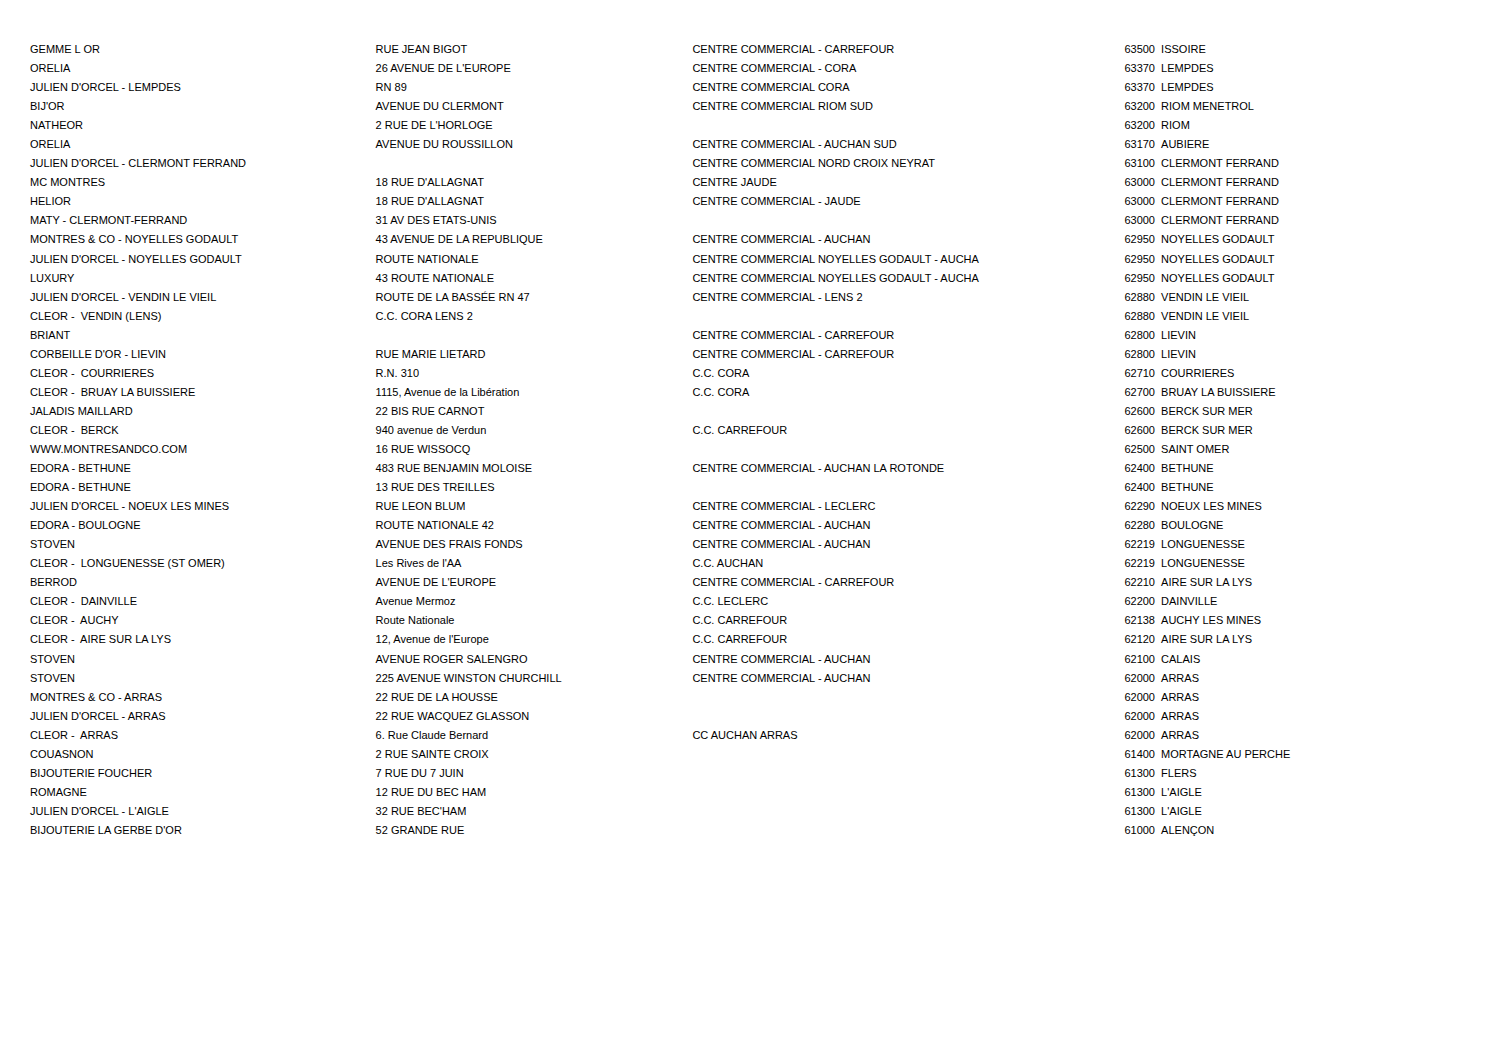| GEMME L OR | RUE JEAN BIGOT | CENTRE COMMERCIAL - CARREFOUR | 63500 ISSOIRE |
| ORELIA | 26 AVENUE DE L'EUROPE | CENTRE COMMERCIAL - CORA | 63370 LEMPDES |
| JULIEN D'ORCEL - LEMPDES | RN 89 | CENTRE COMMERCIAL CORA | 63370 LEMPDES |
| BIJ'OR | AVENUE DU CLERMONT | CENTRE COMMERCIAL RIOM SUD | 63200 RIOM MENETROL |
| NATHEOR | 2 RUE DE L'HORLOGE | | 63200 RIOM |
| ORELIA | AVENUE DU ROUSSILLON | CENTRE COMMERCIAL - AUCHAN SUD | 63170 AUBIERE |
| JULIEN D'ORCEL - CLERMONT FERRAND | | CENTRE COMMERCIAL NORD CROIX NEYRAT | 63100 CLERMONT FERRAND |
| MC MONTRES | 18 RUE D'ALLAGNAT | CENTRE JAUDE | 63000 CLERMONT FERRAND |
| HELIOR | 18 RUE D'ALLAGNAT | CENTRE COMMERCIAL - JAUDE | 63000 CLERMONT FERRAND |
| MATY - CLERMONT-FERRAND | 31 AV DES ETATS-UNIS | | 63000 CLERMONT FERRAND |
| MONTRES & CO - NOYELLES GODAULT | 43 AVENUE DE LA REPUBLIQUE | CENTRE COMMERCIAL - AUCHAN | 62950 NOYELLES GODAULT |
| JULIEN D'ORCEL - NOYELLES GODAULT | ROUTE NATIONALE | CENTRE COMMERCIAL NOYELLES GODAULT - AUCHA | 62950 NOYELLES GODAULT |
| LUXURY | 43 ROUTE NATIONALE | CENTRE COMMERCIAL NOYELLES GODAULT - AUCHA | 62950 NOYELLES GODAULT |
| JULIEN D'ORCEL - VENDIN LE VIEIL | ROUTE DE LA BASSÉE RN 47 | CENTRE COMMERCIAL - LENS 2 | 62880 VENDIN LE VIEIL |
| CLEOR - VENDIN (LENS) | C.C. CORA LENS 2 | | 62880 VENDIN LE VIEIL |
| BRIANT | | CENTRE COMMERCIAL - CARREFOUR | 62800 LIEVIN |
| CORBEILLE D'OR - LIEVIN | RUE MARIE LIETARD | CENTRE COMMERCIAL - CARREFOUR | 62800 LIEVIN |
| CLEOR - COURRIERES | R.N. 310 | C.C. CORA | 62710 COURRIERES |
| CLEOR - BRUAY LA BUISSIERE | 1115, Avenue de la Libération | C.C. CORA | 62700 BRUAY LA BUISSIERE |
| JALADIS MAILLARD | 22 BIS RUE CARNOT | | 62600 BERCK SUR MER |
| CLEOR - BERCK | 940 avenue de Verdun | C.C. CARREFOUR | 62600 BERCK SUR MER |
| WWW.MONTRESANDCO.COM | 16 RUE WISSOCQ | | 62500 SAINT OMER |
| EDORA - BETHUNE | 483 RUE BENJAMIN MOLOISE | CENTRE COMMERCIAL - AUCHAN LA ROTONDE | 62400 BETHUNE |
| EDORA - BETHUNE | 13 RUE DES TREILLES | | 62400 BETHUNE |
| JULIEN D'ORCEL - NOEUX LES MINES | RUE LEON BLUM | CENTRE COMMERCIAL - LECLERC | 62290 NOEUX LES MINES |
| EDORA - BOULOGNE | ROUTE NATIONALE 42 | CENTRE COMMERCIAL - AUCHAN | 62280 BOULOGNE |
| STOVEN | AVENUE DES FRAIS FONDS | CENTRE COMMERCIAL - AUCHAN | 62219 LONGUENESSE |
| CLEOR - LONGUENESSE (ST OMER) | Les Rives de l'AA | C.C. AUCHAN | 62219 LONGUENESSE |
| BERROD | AVENUE DE L'EUROPE | CENTRE COMMERCIAL - CARREFOUR | 62210 AIRE SUR LA LYS |
| CLEOR - DAINVILLE | Avenue Mermoz | C.C. LECLERC | 62200 DAINVILLE |
| CLEOR - AUCHY | Route Nationale | C.C. CARREFOUR | 62138 AUCHY LES MINES |
| CLEOR - AIRE SUR LA LYS | 12, Avenue de l'Europe | C.C. CARREFOUR | 62120 AIRE SUR LA LYS |
| STOVEN | AVENUE ROGER SALENGRO | CENTRE COMMERCIAL - AUCHAN | 62100 CALAIS |
| STOVEN | 225 AVENUE WINSTON CHURCHILL | CENTRE COMMERCIAL - AUCHAN | 62000 ARRAS |
| MONTRES & CO - ARRAS | 22 RUE DE LA HOUSSE | | 62000 ARRAS |
| JULIEN D'ORCEL - ARRAS | 22 RUE WACQUEZ GLASSON | | 62000 ARRAS |
| CLEOR - ARRAS | 6. Rue Claude Bernard | CC AUCHAN ARRAS | 62000 ARRAS |
| COUASNON | 2 RUE SAINTE CROIX | | 61400 MORTAGNE AU PERCHE |
| BIJOUTERIE FOUCHER | 7 RUE DU 7 JUIN | | 61300 FLERS |
| ROMAGNE | 12 RUE DU BEC HAM | | 61300 L'AIGLE |
| JULIEN D'ORCEL - L'AIGLE | 32 RUE BEC'HAM | | 61300 L'AIGLE |
| BIJOUTERIE LA GERBE D'OR | 52 GRANDE RUE | | 61000 ALENÇON |